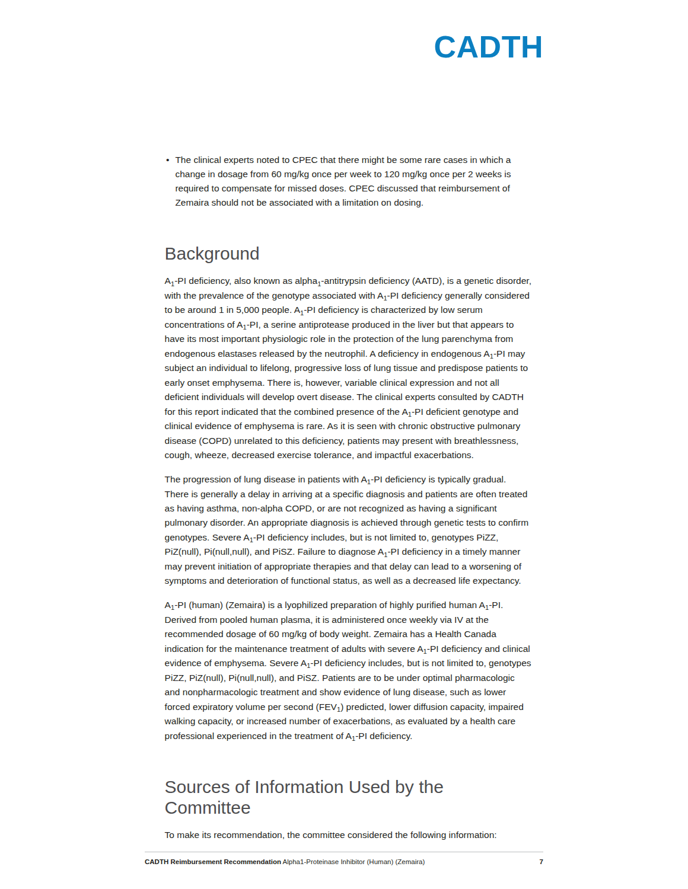CADTH
The clinical experts noted to CPEC that there might be some rare cases in which a change in dosage from 60 mg/kg once per week to 120 mg/kg once per 2 weeks is required to compensate for missed doses. CPEC discussed that reimbursement of Zemaira should not be associated with a limitation on dosing.
Background
A1-PI deficiency, also known as alpha1-antitrypsin deficiency (AATD), is a genetic disorder, with the prevalence of the genotype associated with A1-PI deficiency generally considered to be around 1 in 5,000 people. A1-PI deficiency is characterized by low serum concentrations of A1-PI, a serine antiprotease produced in the liver but that appears to have its most important physiologic role in the protection of the lung parenchyma from endogenous elastases released by the neutrophil. A deficiency in endogenous A1-PI may subject an individual to lifelong, progressive loss of lung tissue and predispose patients to early onset emphysema. There is, however, variable clinical expression and not all deficient individuals will develop overt disease. The clinical experts consulted by CADTH for this report indicated that the combined presence of the A1-PI deficient genotype and clinical evidence of emphysema is rare. As it is seen with chronic obstructive pulmonary disease (COPD) unrelated to this deficiency, patients may present with breathlessness, cough, wheeze, decreased exercise tolerance, and impactful exacerbations.
The progression of lung disease in patients with A1-PI deficiency is typically gradual. There is generally a delay in arriving at a specific diagnosis and patients are often treated as having asthma, non-alpha COPD, or are not recognized as having a significant pulmonary disorder. An appropriate diagnosis is achieved through genetic tests to confirm genotypes. Severe A1-PI deficiency includes, but is not limited to, genotypes PiZZ, PiZ(null), Pi(null,null), and PiSZ. Failure to diagnose A1-PI deficiency in a timely manner may prevent initiation of appropriate therapies and that delay can lead to a worsening of symptoms and deterioration of functional status, as well as a decreased life expectancy.
A1-PI (human) (Zemaira) is a lyophilized preparation of highly purified human A1-PI. Derived from pooled human plasma, it is administered once weekly via IV at the recommended dosage of 60 mg/kg of body weight. Zemaira has a Health Canada indication for the maintenance treatment of adults with severe A1-PI deficiency and clinical evidence of emphysema. Severe A1-PI deficiency includes, but is not limited to, genotypes PiZZ, PiZ(null), Pi(null,null), and PiSZ. Patients are to be under optimal pharmacologic and nonpharmacologic treatment and show evidence of lung disease, such as lower forced expiratory volume per second (FEV1) predicted, lower diffusion capacity, impaired walking capacity, or increased number of exacerbations, as evaluated by a health care professional experienced in the treatment of A1-PI deficiency.
Sources of Information Used by the Committee
To make its recommendation, the committee considered the following information:
CADTH Reimbursement Recommendation Alpha1-Proteinase Inhibitor (Human) (Zemaira)
7